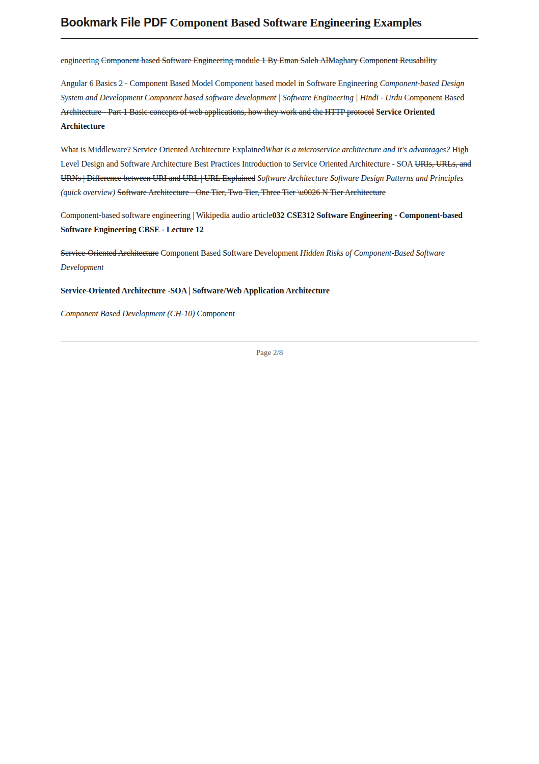Bookmark File PDF Component Based Software Engineering Examples
engineering Component based Software Engineering module 1 By Eman Saleh AlMaghary Component Reusability
Angular 6 Basics 2 - Component Based Model Component based model in Software Engineering Component-based Design System and Development Component based software development | Software Engineering | Hindi - Urdu Component Based Architecture - Part 1 Basic concepts of web applications, how they work and the HTTP protocol Service Oriented Architecture
What is Middleware? Service Oriented Architecture ExplainedWhat is a microservice architecture and it's advantages? High Level Design and Software Architecture Best Practices Introduction to Service Oriented Architecture - SOA URIs, URLs, and URNs | Difference between URI and URL | URL Explained Software Architecture Software Design Patterns and Principles (quick overview) Software Architecture - One Tier, Two Tier, Three Tier \u0026 N Tier Architecture
Component-based software engineering | Wikipedia audio article032 CSE312 Software Engineering - Component-based Software Engineering CBSE - Lecture 12
Service-Oriented Architecture Component Based Software Development Hidden Risks of Component-Based Software Development
Service-Oriented Architecture -SOA | Software/Web Application Architecture
Component Based Development (CH-10) Component
Page 2/8